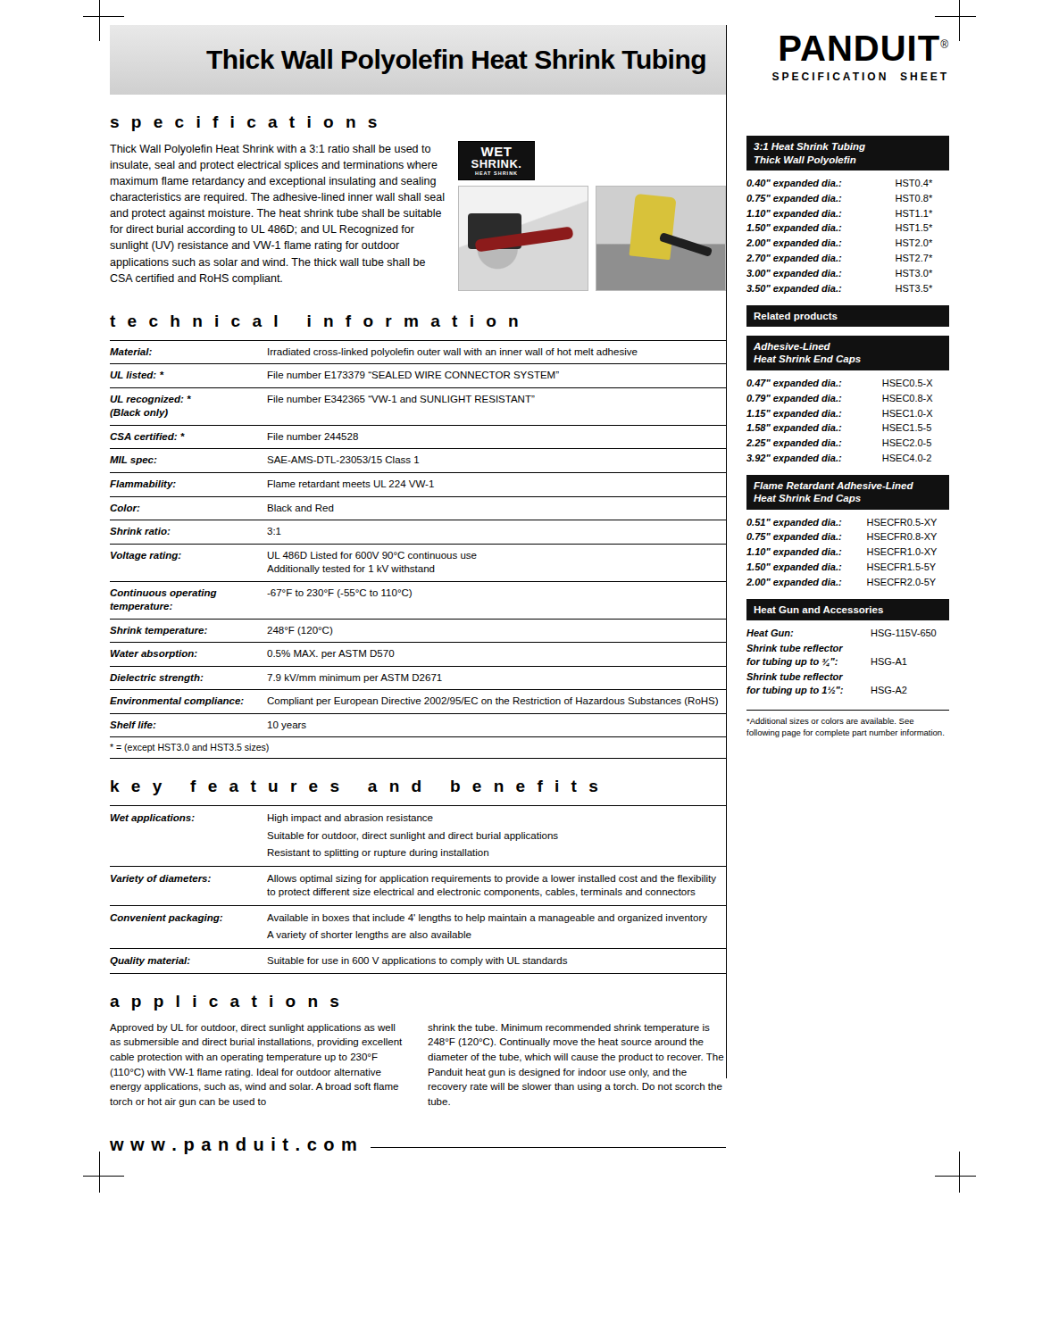Thick Wall Polyolefin Heat Shrink Tubing
s p e c i f i c a t i o n s
Thick Wall Polyolefin Heat Shrink with a 3:1 ratio shall be used to insulate, seal and protect electrical splices and terminations where maximum flame retardancy and exceptional insulating and sealing characteristics are required. The adhesive-lined inner wall shall seal and protect against moisture. The heat shrink tube shall be suitable for direct burial according to UL 486D; and UL Recognized for sunlight (UV) resistance and VW-1 flame rating for outdoor applications such as solar and wind. The thick wall tube shall be CSA certified and RoHS compliant.
WET SHRINK. HEAT SHRINK
t e c h n i c a l i n f o r m a t i o n
| Material: | Irradiated cross-linked polyolefin outer wall with an inner wall of hot melt adhesive |
| UL listed: * | File number E173379 “SEALED WIRE CONNECTOR SYSTEM” |
| UL recognized: * (Black only) | File number E342365 “VW-1 and SUNLIGHT RESISTANT” |
| CSA certified: * | File number 244528 |
| MIL spec: | SAE-AMS-DTL-23053/15 Class 1 |
| Flammability: | Flame retardant meets UL 224 VW-1 |
| Color: | Black and Red |
| Shrink ratio: | 3:1 |
| Voltage rating: | UL 486D Listed for 600V 90°C continuous use Additionally tested for 1 kV withstand |
| Continuous operating temperature: | -67°F to 230°F (-55°C to 110°C) |
| Shrink temperature: | 248°F (120°C) |
| Water absorption: | 0.5% MAX. per ASTM D570 |
| Dielectric strength: | 7.9 kV/mm minimum per ASTM D2671 |
| Environmental compliance: | Compliant per European Directive 2002/95/EC on the Restriction of Hazardous Substances (RoHS) |
| Shelf life: | 10 years |
| * = (except HST3.0 and HST3.5 sizes) |
k e y f e a t u r e s a n d b e n e f i t s
| Wet applications: | High impact and abrasion resistance Suitable for outdoor, direct sunlight and direct burial applications Resistant to splitting or rupture during installation |
| Variety of diameters: | Allows optimal sizing for application requirements to provide a lower installed cost and the flexibility to protect different size electrical and electronic components, cables, terminals and connectors |
| Convenient packaging: | Available in boxes that include 4' lengths to help maintain a manageable and organized inventory A variety of shorter lengths are also available |
| Quality material: | Suitable for use in 600 V applications to comply with UL standards |
a p p l i c a t i o n s
Approved by UL for outdoor, direct sunlight applications as well as submersible and direct burial installations, providing excellent cable protection with an operating temperature up to 230°F (110°C) with VW-1 flame rating. Ideal for outdoor alternative energy applications, such as, wind and solar. A broad soft flame torch or hot air gun can be used to
shrink the tube. Minimum recommended shrink temperature is 248°F (120°C). Continually move the heat source around the diameter of the tube, which will cause the product to recover. The Panduit heat gun is designed for indoor use only, and the recovery rate will be slower than using a torch. Do not scorch the tube.
w w w . p a n d u i t . c o m
PANDUIT®
SPECIFICATION SHEET
3:1 Heat Shrink Tubing
Thick Wall Polyolefin
| 0.40" expanded dia.: | HST0.4* |
| 0.75" expanded dia.: | HST0.8* |
| 1.10" expanded dia.: | HST1.1* |
| 1.50" expanded dia.: | HST1.5* |
| 2.00" expanded dia.: | HST2.0* |
| 2.70" expanded dia.: | HST2.7* |
| 3.00" expanded dia.: | HST3.0* |
| 3.50" expanded dia.: | HST3.5* |
Related products
Adhesive-Lined
Heat Shrink End Caps
| 0.47" expanded dia.: | HSEC0.5-X |
| 0.79" expanded dia.: | HSEC0.8-X |
| 1.15" expanded dia.: | HSEC1.0-X |
| 1.58" expanded dia.: | HSEC1.5-5 |
| 2.25" expanded dia.: | HSEC2.0-5 |
| 3.92" expanded dia.: | HSEC4.0-2 |
Flame Retardant Adhesive-Lined
Heat Shrink End Caps
| 0.51" expanded dia.: | HSECFR0.5-XY |
| 0.75" expanded dia.: | HSECFR0.8-XY |
| 1.10" expanded dia.: | HSECFR1.0-XY |
| 1.50" expanded dia.: | HSECFR1.5-5Y |
| 2.00" expanded dia.: | HSECFR2.0-5Y |
Heat Gun and Accessories
| Heat Gun: | HSG-115V-650 |
| Shrink tube reflector for tubing up to ¾": | HSG-A1 |
| Shrink tube reflector for tubing up to 1½": | HSG-A2 |
*Additional sizes or colors are available. See following page for complete part number information.